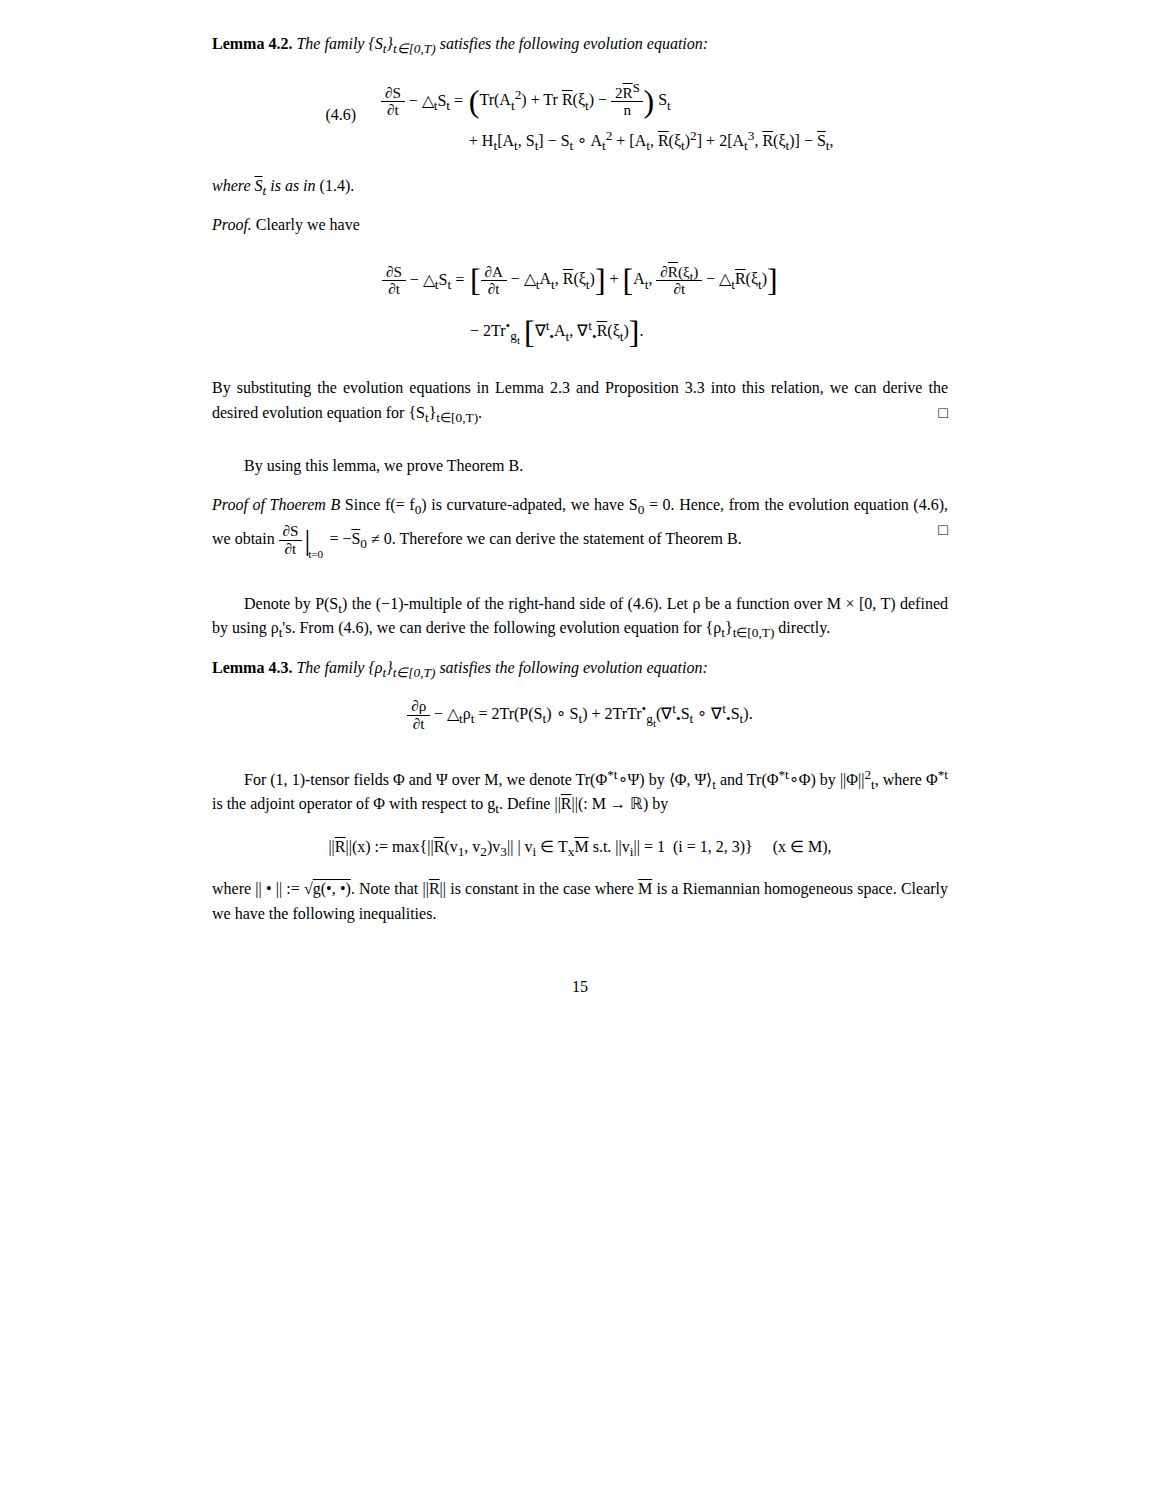Lemma 4.2. The family {St}t∈[0,T) satisfies the following evolution equation:
(4.6)
| ∂S ∂t − △ t S t = | ( Tr(A t 2 ) + Tr R (ξ t ) − 2 R S n ) S t |
| | + H t [A t , S t ] − S t ∘ A t 2 + [A t , R (ξ t ) 2 ] + 2[A t 3 , R (ξ t )] − S t , |
where St is as in (1.4).
Proof. Clearly we have
| ∂S ∂t − △ t S t = | [ ∂A ∂t − △ t A t , R (ξ t ) ] + [ A t , ∂ R (ξ t ) ∂t − △ t R (ξ t ) ] |
| | − 2Tr • g t [ ∇ t • A t , ∇ t • R (ξ t ) ] . |
By substituting the evolution equations in Lemma 2.3 and Proposition 3.3 into this relation, we can derive the desired evolution equation for {St}t∈[0,T). □
By using this lemma, we prove Theorem B.
Proof of Thoerem B Since f(= f0) is curvature-adpated, we have S0 = 0. Hence, from the evolution equation (4.6), we obtain ∂S∂t|t=0 = −S0 ≠ 0. Therefore we can derive the statement of Theorem B. □
Denote by P(St) the (−1)-multiple of the right-hand side of (4.6). Let ρ be a function over M × [0, T) defined by using ρt's. From (4.6), we can derive the following evolution equation for {ρt}t∈[0,T) directly.
Lemma 4.3. The family {ρt}t∈[0,T) satisfies the following evolution equation:
∂ρ∂t − △tρt = 2Tr(P(St) ∘ St) + 2TrTr•gt(∇t•St ∘ ∇t•St).
For (1, 1)-tensor fields Φ and Ψ over M, we denote Tr(Φ*t∘Ψ) by ⟨Φ, Ψ⟩t and Tr(Φ*t∘Φ) by ||Φ||2t, where Φ*t is the adjoint operator of Φ with respect to gt. Define ||R||(: M → ℝ) by
||R||(x) := max{||R(v1, v2)v3|| | vi ∈ TxM s.t. ||vi|| = 1 (i = 1, 2, 3)} (x ∈ M),
where || • || := √g(•, •). Note that ||R|| is constant in the case where M is a Riemannian homogeneous space. Clearly we have the following inequalities.
15